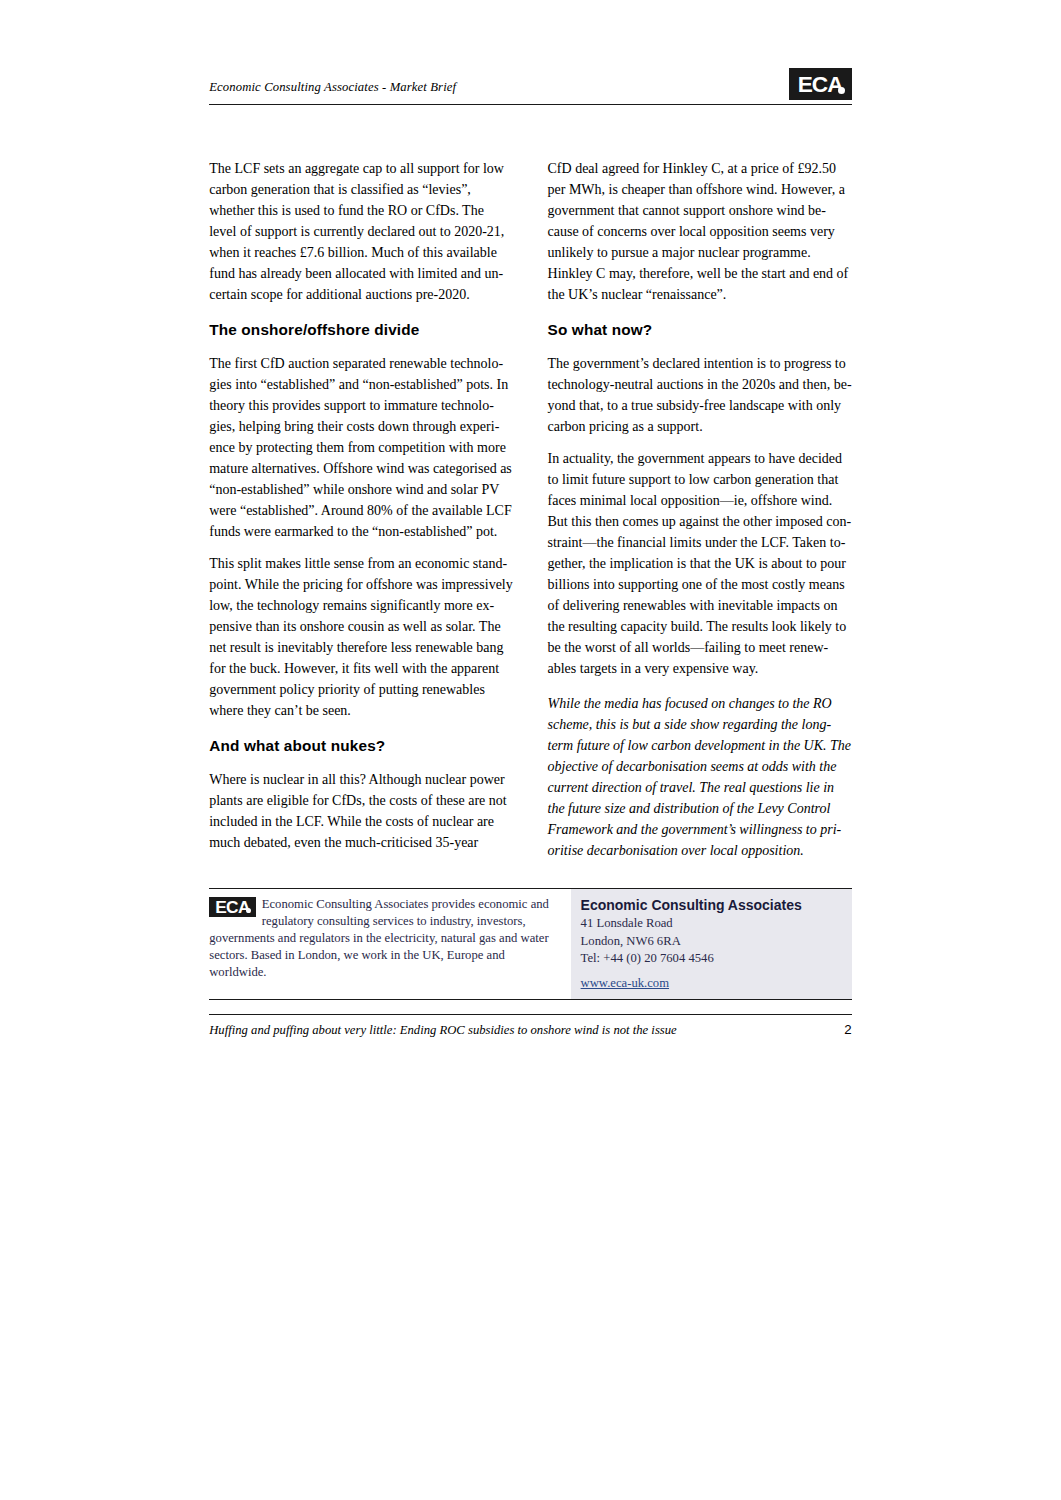Economic Consulting Associates - Market Brief
ECA
The LCF sets an aggregate cap to all support for low carbon generation that is classified as “levies”, whether this is used to fund the RO or CfDs. The level of support is currently declared out to 2020-21, when it reaches £7.6 billion. Much of this available fund has already been allocated with limited and uncertain scope for additional auctions pre-2020.
The onshore/offshore divide
The first CfD auction separated renewable technologies into “established” and “non-established” pots. In theory this provides support to immature technologies, helping bring their costs down through experience by protecting them from competition with more mature alternatives. Offshore wind was categorised as “non-established” while onshore wind and solar PV were “established”. Around 80% of the available LCF funds were earmarked to the “non-established” pot.
This split makes little sense from an economic standpoint. While the pricing for offshore was impressively low, the technology remains significantly more expensive than its onshore cousin as well as solar. The net result is inevitably therefore less renewable bang for the buck. However, it fits well with the apparent government policy priority of putting renewables where they can’t be seen.
And what about nukes?
Where is nuclear in all this? Although nuclear power plants are eligible for CfDs, the costs of these are not included in the LCF. While the costs of nuclear are much debated, even the much-criticised 35-year
CfD deal agreed for Hinkley C, at a price of £92.50 per MWh, is cheaper than offshore wind. However, a government that cannot support onshore wind because of concerns over local opposition seems very unlikely to pursue a major nuclear programme. Hinkley C may, therefore, well be the start and end of the UK’s nuclear “renaissance”.
So what now?
The government’s declared intention is to progress to technology-neutral auctions in the 2020s and then, beyond that, to a true subsidy-free landscape with only carbon pricing as a support.
In actuality, the government appears to have decided to limit future support to low carbon generation that faces minimal local opposition—ie, offshore wind. But this then comes up against the other imposed constraint—the financial limits under the LCF. Taken together, the implication is that the UK is about to pour billions into supporting one of the most costly means of delivering renewables with inevitable impacts on the resulting capacity build. The results look likely to be the worst of all worlds—failing to meet renewables targets in a very expensive way.
While the media has focused on changes to the RO scheme, this is but a side show regarding the long-term future of low carbon development in the UK. The objective of decarbonisation seems at odds with the current direction of travel. The real questions lie in the future size and distribution of the Levy Control Framework and the government’s willingness to prioritise decarbonisation over local opposition.
ECA
Economic Consulting Associates provides economic and regulatory consulting services to industry, investors, governments and regulators in the electricity, natural gas and water sectors. Based in London, we work in the UK, Europe and worldwide.
Economic Consulting Associates
41 Lonsdale Road
London, NW6 6RA
Tel: +44 (0) 20 7604 4546
www.eca-uk.com
Huffing and puffing about very little: Ending ROC subsidies to onshore wind is not the issue
2